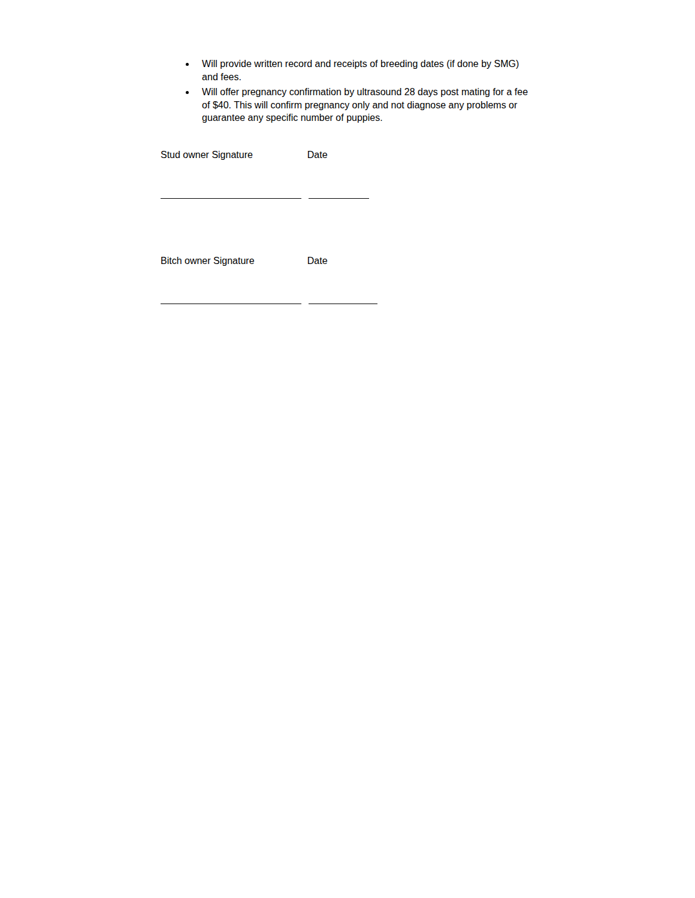Will provide written record and receipts of breeding dates (if done by SMG) and fees.
Will offer pregnancy confirmation by ultrasound 28 days post mating for a fee of $40. This will confirm pregnancy only and not diagnose any problems or guarantee any specific number of puppies.
Stud owner Signature Date
Bitch owner Signature Date